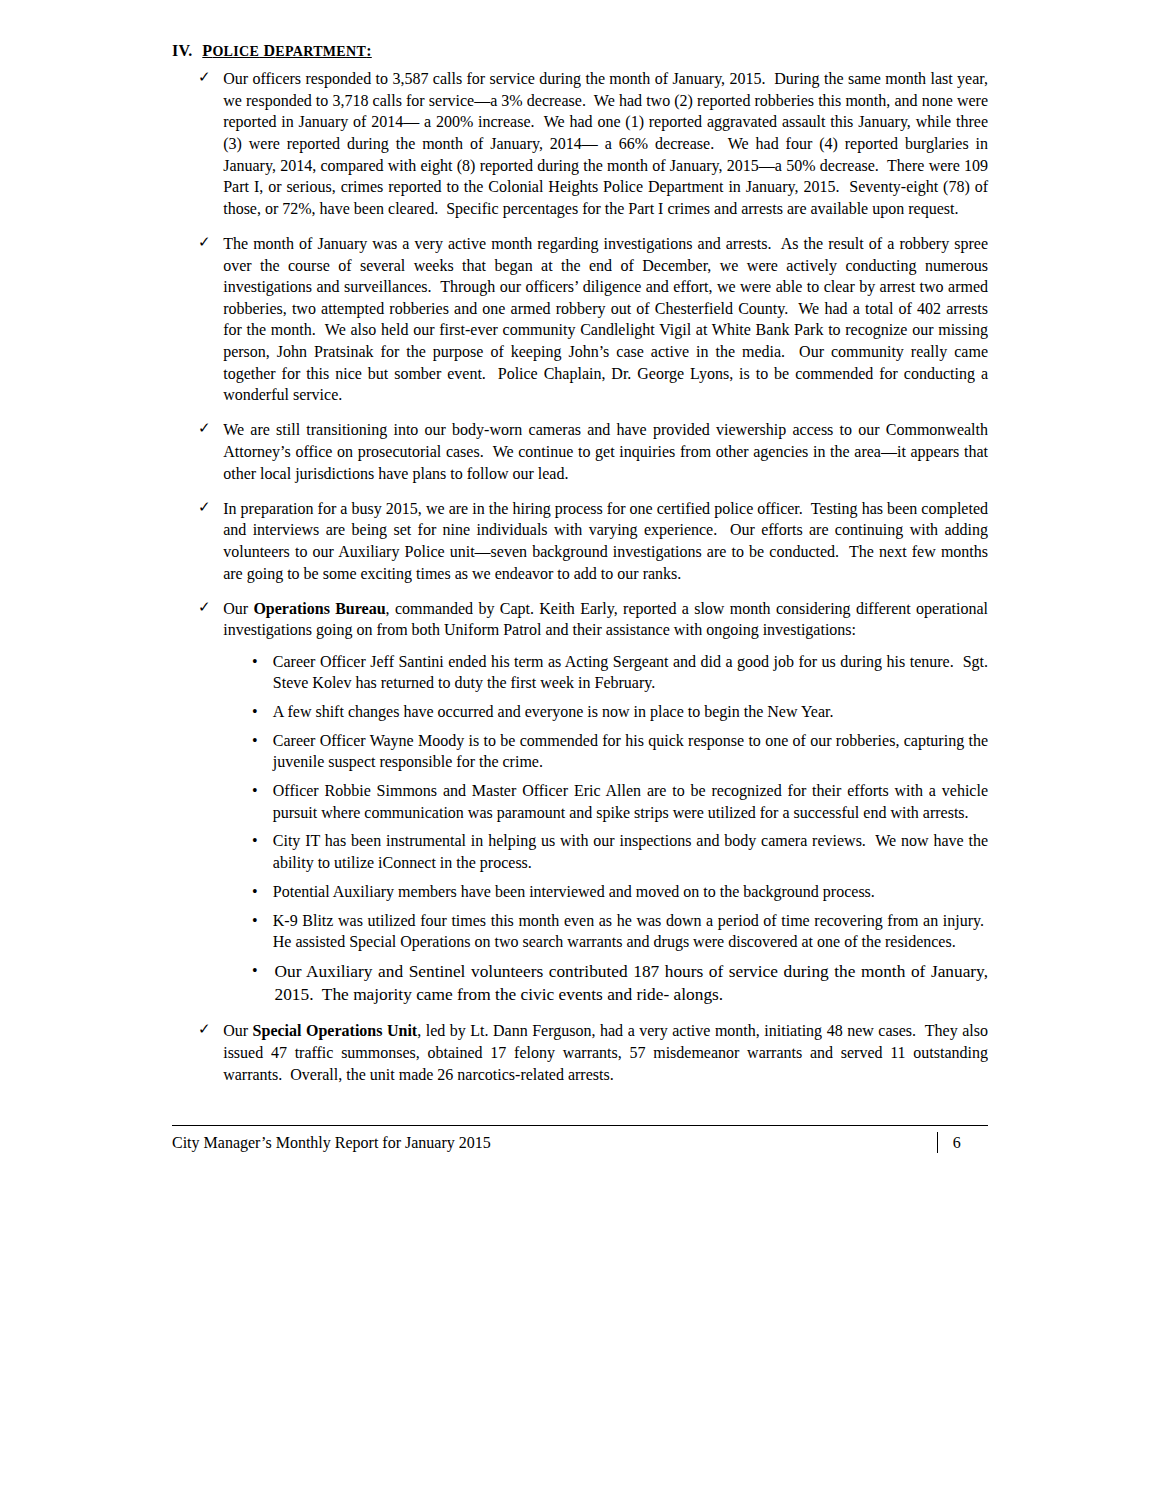IV. POLICE DEPARTMENT:
Our officers responded to 3,587 calls for service during the month of January, 2015. During the same month last year, we responded to 3,718 calls for service—a 3% decrease. We had two (2) reported robberies this month, and none were reported in January of 2014— a 200% increase. We had one (1) reported aggravated assault this January, while three (3) were reported during the month of January, 2014— a 66% decrease. We had four (4) reported burglaries in January, 2014, compared with eight (8) reported during the month of January, 2015—a 50% decrease. There were 109 Part I, or serious, crimes reported to the Colonial Heights Police Department in January, 2015. Seventy-eight (78) of those, or 72%, have been cleared. Specific percentages for the Part I crimes and arrests are available upon request.
The month of January was a very active month regarding investigations and arrests. As the result of a robbery spree over the course of several weeks that began at the end of December, we were actively conducting numerous investigations and surveillances. Through our officers’ diligence and effort, we were able to clear by arrest two armed robberies, two attempted robberies and one armed robbery out of Chesterfield County. We had a total of 402 arrests for the month. We also held our first-ever community Candlelight Vigil at White Bank Park to recognize our missing person, John Pratsinak for the purpose of keeping John’s case active in the media. Our community really came together for this nice but somber event. Police Chaplain, Dr. George Lyons, is to be commended for conducting a wonderful service.
We are still transitioning into our body-worn cameras and have provided viewership access to our Commonwealth Attorney’s office on prosecutorial cases. We continue to get inquiries from other agencies in the area—it appears that other local jurisdictions have plans to follow our lead.
In preparation for a busy 2015, we are in the hiring process for one certified police officer. Testing has been completed and interviews are being set for nine individuals with varying experience. Our efforts are continuing with adding volunteers to our Auxiliary Police unit—seven background investigations are to be conducted. The next few months are going to be some exciting times as we endeavor to add to our ranks.
Our Operations Bureau, commanded by Capt. Keith Early, reported a slow month considering different operational investigations going on from both Uniform Patrol and their assistance with ongoing investigations:
Career Officer Jeff Santini ended his term as Acting Sergeant and did a good job for us during his tenure. Sgt. Steve Kolev has returned to duty the first week in February.
A few shift changes have occurred and everyone is now in place to begin the New Year.
Career Officer Wayne Moody is to be commended for his quick response to one of our robberies, capturing the juvenile suspect responsible for the crime.
Officer Robbie Simmons and Master Officer Eric Allen are to be recognized for their efforts with a vehicle pursuit where communication was paramount and spike strips were utilized for a successful end with arrests.
City IT has been instrumental in helping us with our inspections and body camera reviews. We now have the ability to utilize iConnect in the process.
Potential Auxiliary members have been interviewed and moved on to the background process.
K-9 Blitz was utilized four times this month even as he was down a period of time recovering from an injury. He assisted Special Operations on two search warrants and drugs were discovered at one of the residences.
Our Auxiliary and Sentinel volunteers contributed 187 hours of service during the month of January, 2015. The majority came from the civic events and ride- alongs.
Our Special Operations Unit, led by Lt. Dann Ferguson, had a very active month, initiating 48 new cases. They also issued 47 traffic summonses, obtained 17 felony warrants, 57 misdemeanor warrants and served 11 outstanding warrants. Overall, the unit made 26 narcotics-related arrests.
City Manager’s Monthly Report for January 2015 6